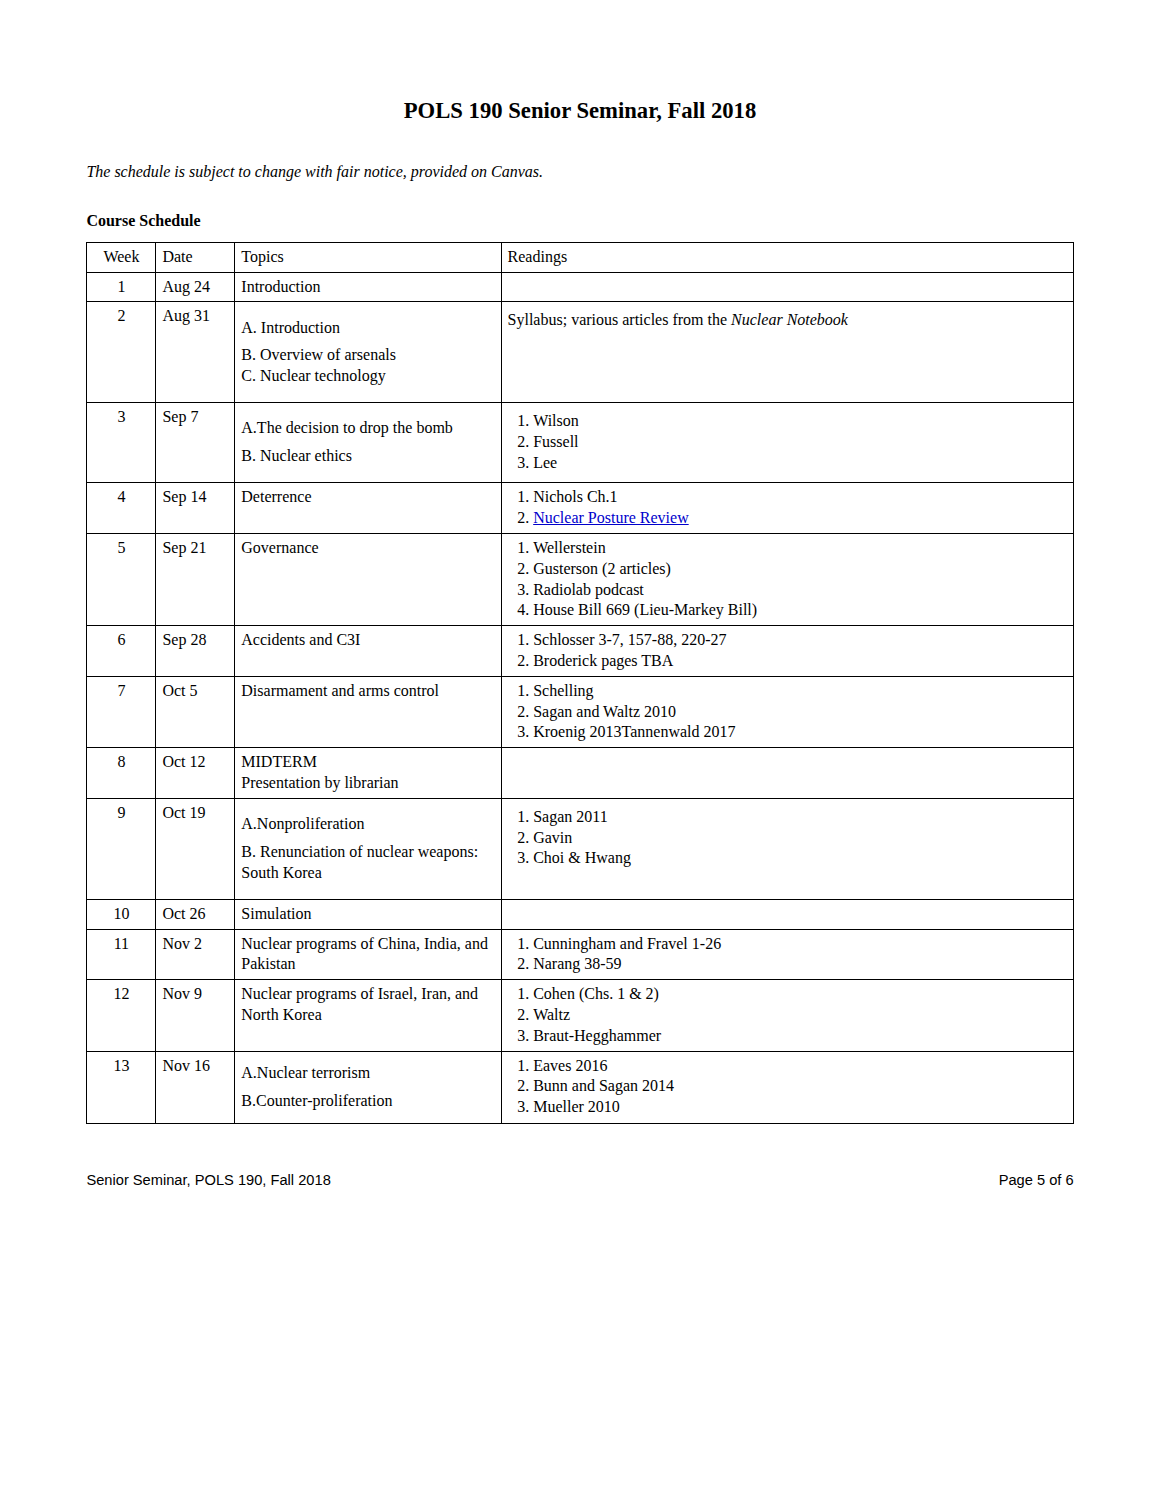POLS 190 Senior Seminar, Fall 2018
The schedule is subject to change with fair notice, provided on Canvas.
Course Schedule
| Week | Date | Topics | Readings |
| --- | --- | --- | --- |
| 1 | Aug 24 | Introduction | |
| 2 | Aug 31 | A. Introduction B. Overview of arsenals C. Nuclear technology | Syllabus; various articles from the Nuclear Notebook |
| 3 | Sep 7 | A.The decision to drop the bomb B. Nuclear ethics | Wilson Fussell Lee |
| 4 | Sep 14 | Deterrence | Nichols Ch.1 Nuclear Posture Review |
| 5 | Sep 21 | Governance | Wellerstein Gusterson (2 articles) Radiolab podcast House Bill 669 (Lieu-Markey Bill) |
| 6 | Sep 28 | Accidents and C3I | Schlosser 3-7, 157-88, 220-27 Broderick pages TBA |
| 7 | Oct 5 | Disarmament and arms control | Schelling Sagan and Waltz 2010 Kroenig 2013Tannenwald 2017 |
| 8 | Oct 12 | MIDTERM Presentation by librarian | |
| 9 | Oct 19 | A.Nonproliferation B. Renunciation of nuclear weapons: South Korea | Sagan 2011 Gavin Choi & Hwang |
| 10 | Oct 26 | Simulation | |
| 11 | Nov 2 | Nuclear programs of China, India, and Pakistan | Cunningham and Fravel 1-26 Narang 38-59 |
| 12 | Nov 9 | Nuclear programs of Israel, Iran, and North Korea | Cohen (Chs. 1 & 2) Waltz Braut-Hegghammer |
| 13 | Nov 16 | A.Nuclear terrorism B.Counter-proliferation | Eaves 2016 Bunn and Sagan 2014 Mueller 2010 |
Senior Seminar, POLS 190, Fall 2018
Page 5 of 6